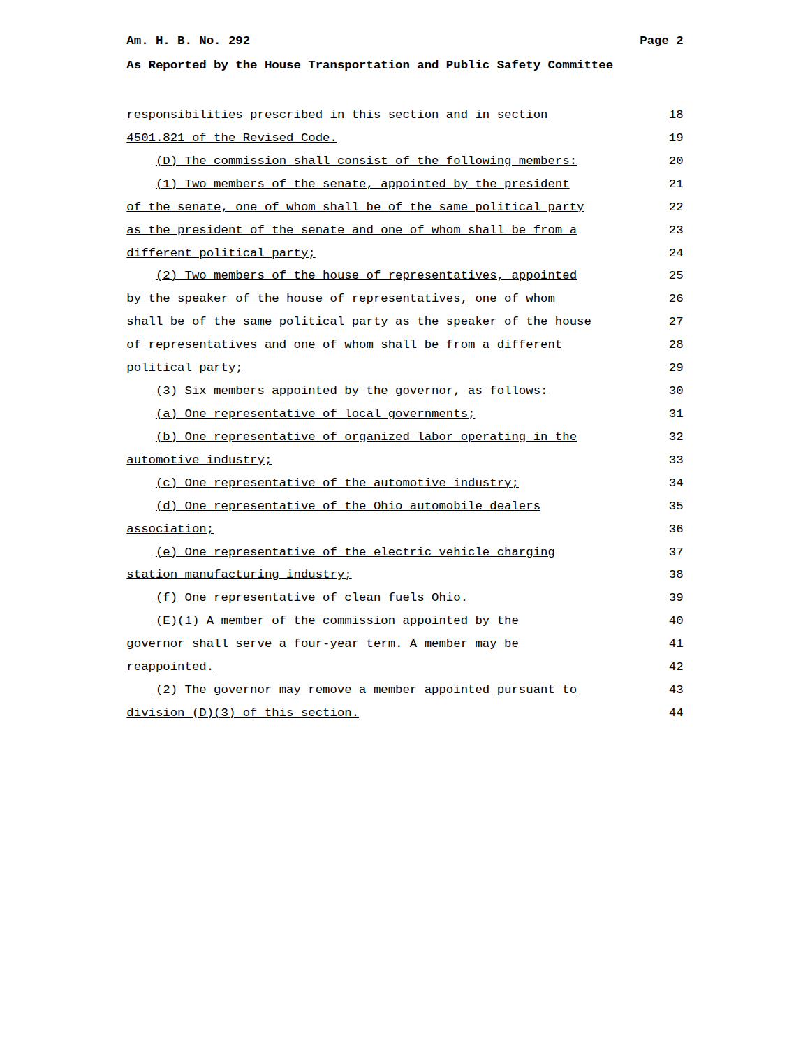Am. H. B. No. 292 Page 2
As Reported by the House Transportation and Public Safety Committee
responsibilities prescribed in this section and in section 18
4501.821 of the Revised Code. 19
(D) The commission shall consist of the following members: 20
(1) Two members of the senate, appointed by the president 21
of the senate, one of whom shall be of the same political party 22
as the president of the senate and one of whom shall be from a 23
different political party; 24
(2) Two members of the house of representatives, appointed 25
by the speaker of the house of representatives, one of whom 26
shall be of the same political party as the speaker of the house 27
of representatives and one of whom shall be from a different 28
political party; 29
(3) Six members appointed by the governor, as follows: 30
(a) One representative of local governments; 31
(b) One representative of organized labor operating in the 32
automotive industry; 33
(c) One representative of the automotive industry; 34
(d) One representative of the Ohio automobile dealers 35
association; 36
(e) One representative of the electric vehicle charging 37
station manufacturing industry; 38
(f) One representative of clean fuels Ohio. 39
(E)(1) A member of the commission appointed by the 40
governor shall serve a four-year term. A member may be 41
reappointed. 42
(2) The governor may remove a member appointed pursuant to 43
division (D)(3) of this section. 44